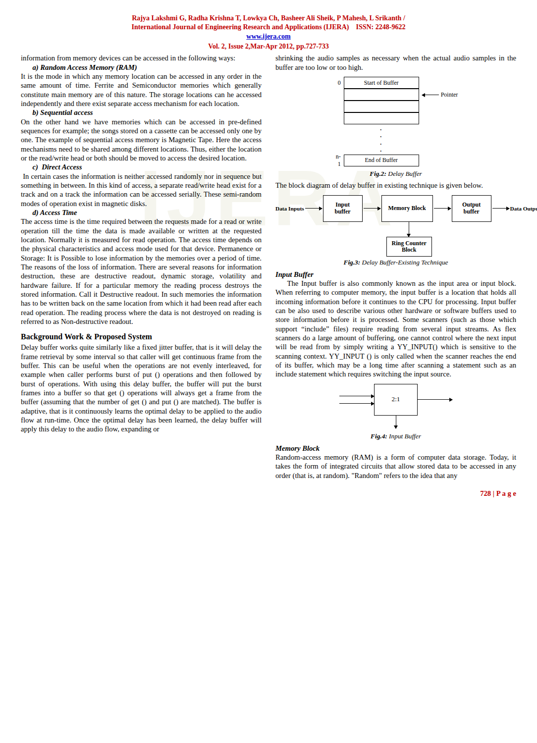IJERA
Rajya Lakshmi G, Radha Krishna T, Lowkya Ch, Basheer Ali Sheik, P Mahesh, L Srikanth /
International Journal of Engineering Research and Applications (IJERA) ISSN: 2248-9622
www.ijera.com
Vol. 2, Issue 2,Mar-Apr 2012, pp.727-733
information from memory devices can be accessed in the following ways:
a) Random Access Memory (RAM)
It is the mode in which any memory location can be accessed in any order in the same amount of time. Ferrite and Semiconductor memories which generally constitute main memory are of this nature. The storage locations can he accessed independently and there exist separate access mechanism for each location.
b) Sequential access
On the other hand we have memories which can be accessed in pre-defined sequences for example; the songs stored on a cassette can be accessed only one by one. The example of sequential access memory is Magnetic Tape. Here the access mechanisms need to be shared among different locations. Thus, either the location or the read/write head or both should be moved to access the desired location.
c) Direct Access
In certain cases the information is neither accessed randomly nor in sequence but something in between. In this kind of access, a separate read/write head exist for a track and on a track the information can be accessed serially. These semi-random modes of operation exist in magnetic disks.
d) Access Time
The access time is the time required between the requests made for a read or write operation till the time the data is made available or written at the requested location. Normally it is measured for read operation. The access time depends on the physical characteristics and access mode used for that device. Permanence or Storage: It is Possible to lose information by the memories over a period of time. The reasons of the loss of information. There are several reasons for information destruction, these are destructive readout, dynamic storage, volatility and hardware failure. If for a particular memory the reading process destroys the stored information. Call it Destructive readout. In such memories the information has to be written back on the same location from which it had been read after each read operation. The reading process where the data is not destroyed on reading is referred to as Non-destructive readout.
Background Work & Proposed System
Delay buffer works quite similarly like a fixed jitter buffer, that is it will delay the frame retrieval by some interval so that caller will get continuous frame from the buffer. This can be useful when the operations are not evenly interleaved, for example when caller performs burst of put () operations and then followed by burst of operations. With using this delay buffer, the buffer will put the burst frames into a buffer so that get () operations will always get a frame from the buffer (assuming that the number of get () and put () are matched). The buffer is adaptive, that is it continuously learns the optimal delay to be applied to the audio flow at run-time. Once the optimal delay has been learned, the delay buffer will apply this delay to the audio flow, expanding or
shrinking the audio samples as necessary when the actual audio samples in the buffer are too low or too high.
0
Start of Buffer
Pointer
....
n-1
End of Buffer
Fig.2: Delay Buffer
The block diagram of delay buffer in existing technique is given below.
Data Inputs
Input
buffer
Memory Block
Output
buffer
Data Outputs
Ring Counter
Block
Fig.3: Delay Buffer-Existing Technique
Input Buffer
The Input buffer is also commonly known as the input area or input block. When referring to computer memory, the input buffer is a location that holds all incoming information before it continues to the CPU for processing. Input buffer can be also used to describe various other hardware or software buffers used to store information before it is processed. Some scanners (such as those which support “include” files) require reading from several input streams. As flex scanners do a large amount of buffering, one cannot control where the next input will be read from by simply writing a YY_INPUT() which is sensitive to the scanning context. YY_INPUT () is only called when the scanner reaches the end of its buffer, which may be a long time after scanning a statement such as an include statement which requires switching the input source.
2:1
Fig.4: Input Buffer
Memory Block
Random-access memory (RAM) is a form of computer data storage. Today, it takes the form of integrated circuits that allow stored data to be accessed in any order (that is, at random). "Random" refers to the idea that any
728 | P a g e